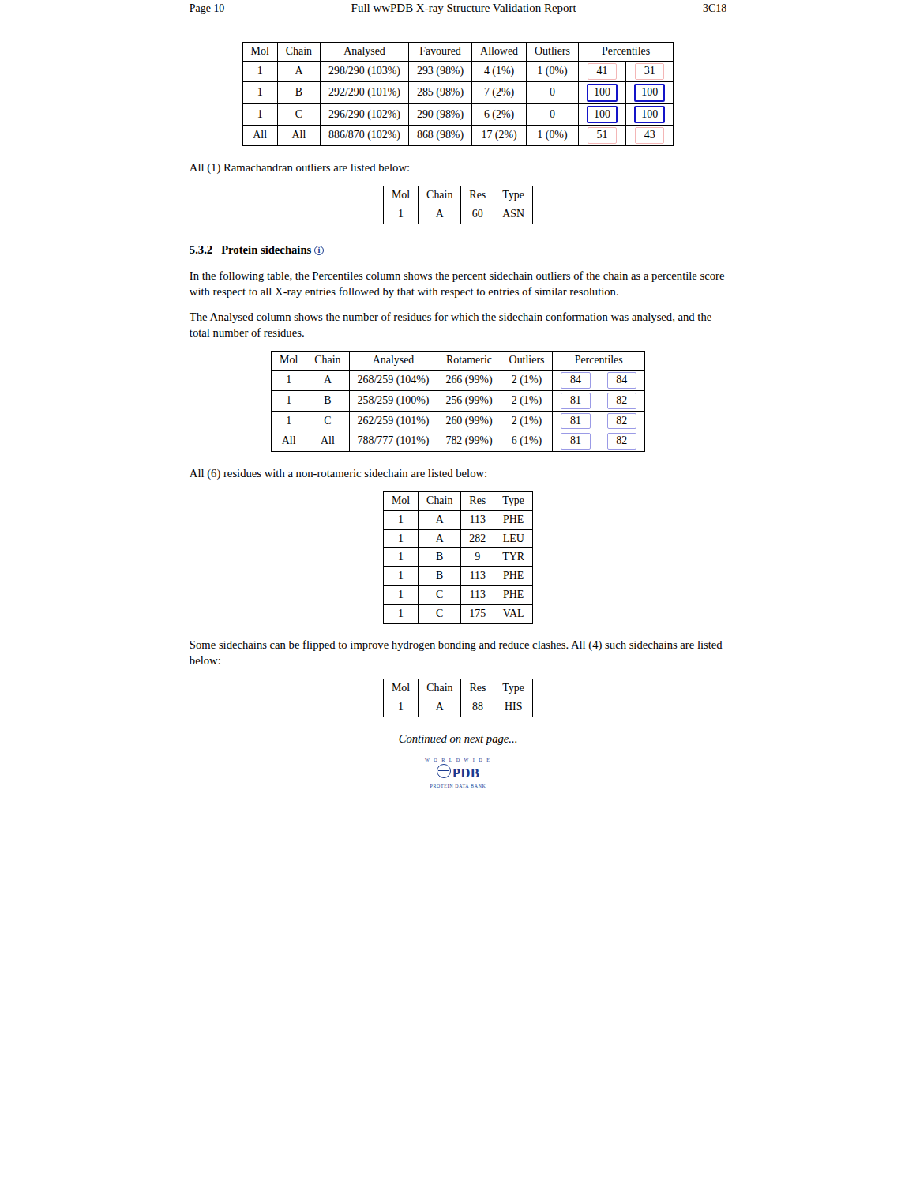Page 10
Full wwPDB X-ray Structure Validation Report
3C18
| Mol | Chain | Analysed | Favoured | Allowed | Outliers | Percentiles |
| --- | --- | --- | --- | --- | --- | --- |
| 1 | A | 298/290 (103%) | 293 (98%) | 4 (1%) | 1 (0%) | 41 | 31 |
| 1 | B | 292/290 (101%) | 285 (98%) | 7 (2%) | 0 | 100 | 100 |
| 1 | C | 296/290 (102%) | 290 (98%) | 6 (2%) | 0 | 100 | 100 |
| All | All | 886/870 (102%) | 868 (98%) | 17 (2%) | 1 (0%) | 51 | 43 |
All (1) Ramachandran outliers are listed below:
| Mol | Chain | Res | Type |
| --- | --- | --- | --- |
| 1 | A | 60 | ASN |
5.3.2 Protein sidechains i
In the following table, the Percentiles column shows the percent sidechain outliers of the chain as a percentile score with respect to all X-ray entries followed by that with respect to entries of similar resolution.
The Analysed column shows the number of residues for which the sidechain conformation was analysed, and the total number of residues.
| Mol | Chain | Analysed | Rotameric | Outliers | Percentiles |
| --- | --- | --- | --- | --- | --- |
| 1 | A | 268/259 (104%) | 266 (99%) | 2 (1%) | 84 | 84 |
| 1 | B | 258/259 (100%) | 256 (99%) | 2 (1%) | 81 | 82 |
| 1 | C | 262/259 (101%) | 260 (99%) | 2 (1%) | 81 | 82 |
| All | All | 788/777 (101%) | 782 (99%) | 6 (1%) | 81 | 82 |
All (6) residues with a non-rotameric sidechain are listed below:
| Mol | Chain | Res | Type |
| --- | --- | --- | --- |
| 1 | A | 113 | PHE |
| 1 | A | 282 | LEU |
| 1 | B | 9 | TYR |
| 1 | B | 113 | PHE |
| 1 | C | 113 | PHE |
| 1 | C | 175 | VAL |
Some sidechains can be flipped to improve hydrogen bonding and reduce clashes. All (4) such sidechains are listed below:
| Mol | Chain | Res | Type |
| --- | --- | --- | --- |
| 1 | A | 88 | HIS |
Continued on next page...
W O R L D W I D E PDB
PROTEIN DATA BANK